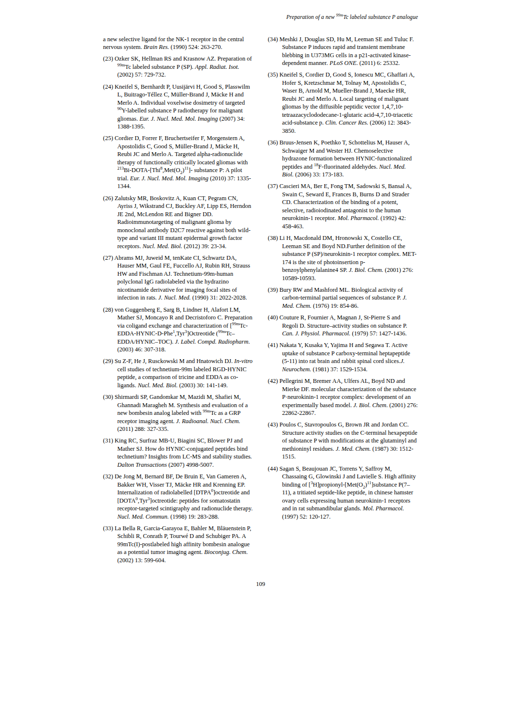Preparation of a new 99mTc labeled substance P analogue
a new selective ligand for the NK-1 receptor in the central nervous system. Brain Res. (1990) 524: 263-270.
(23) Ozker SK, Hellman RS and Krasnow AZ. Preparation of 99mTc labeled substance P (SP). Appl. Radiat. Isot. (2002) 57: 729-732.
(24) Kneifel S, Bernhardt P, Uusijärvi H, Good S, Plasswilm L, Buitrago-Téllez C, Müller-Brand J, Mäcke H and Merlo A. Individual voxelwise dosimetry of targeted 90Y-labelled substance P radiotherapy for malignant gliomas. Eur. J. Nucl. Med. Mol. Imaging (2007) 34: 1388-1395.
(25) Cordier D, Forrer F, Bruchertseifer F, Morgenstern A, Apostolidis C, Good S, Müller-Brand J, Mäcke H, Reubi JC and Merlo A. Targeted alpha-radionuclide therapy of functionally critically located gliomas with 213Bi-DOTA-[Thi8,Met(O2)11]- substance P: A pilot trial. Eur. J. Nucl. Med. Mol. Imaging (2010) 37: 1335-1344.
(26) Zalutsky MR, Boskovitz A, Kuan CT, Pegram CN, Ayriss J, Wikstrand CJ, Buckley AF, Lipp ES, Herndon JE 2nd, McLendon RE and Bigner DD. Radioimmunotargeting of malignant glioma by monoclonal antibody D2C7 reactive against both wild-type and variant III mutant epidermal growth factor receptors. Nucl. Med. Biol. (2012) 39: 23-34.
(27) Abrams MJ, Juweid M, tenKate CI, Schwartz DA, Hauser MM, Gaul FE, Fuccello AJ, Rubin RH, Strauss HW and Fischman AJ. Technetium-99m-human polyclonal IgG radiolabeled via the hydrazino nicotinamide derivative for imaging focal sites of infection in rats. J. Nucl. Med. (1990) 31: 2022-2028.
(28) von Guggenberg E, Sarg B, Lindner H, Alafort LM, Mather SJ, Moncayo R and Decristoforo C. Preparation via coligand exchange and characterization of [99mTc-EDDA-HYNIC-D-Phe1,Tyr3]Octreotide (99mTc–EDDA/HYNIC–TOC). J. Label. Compd. Radiopharm. (2003) 46: 307-318.
(29) Su Z-F, He J, Rusckowski M and Hnatowich DJ. In-vitro cell studies of technetium-99m labeled RGD-HYNIC peptide, a comparison of tricine and EDDA as co-ligands. Nucl. Med. Biol. (2003) 30: 141-149.
(30) Shirmardi SP, Gandomkar M, Mazidi M, Shafiei M, Ghannadi Maragheh M. Synthesis and evaluation of a new bombesin analog labeled with 99mTc as a GRP receptor imaging agent. J. Radioanal. Nucl. Chem. (2011) 288: 327-335.
(31) King RC, Surfraz MB-U, Biagini SC, Blower PJ and Mather SJ. How do HYNIC-conjugated peptides bind technetium? Insights from LC-MS and stability studies. Dalton Transactions (2007) 4998-5007.
(32) De Jong M, Bernard BF, De Bruin E, Van Gameren A, Bakker WH, Visser TJ, Mäcke HR and Krenning EP. Internalization of radiolabelled [DTPA0]octreotide and [DOTA0,Tyr3]octreotide: peptides for somatostatin receptor-targeted scintigraphy and radionuclide therapy. Nucl. Med. Commun. (1998) 19: 283-288.
(33) La Bella R, Garcia-Garayoa E, Bahler M, Bläuenstein P, Schibli R, Conrath P, Tourwé D and Schubiger PA. A 99mTc(I)-postlabeled high affinity bombesin analogue as a potential tumor imaging agent. Bioconjug. Chem. (2002) 13: 599-604.
(34) Meshki J, Douglas SD, Hu M, Leeman SE and Tuluc F. Substance P induces rapid and transient membrane blebbing in U373MG cells in a p21-activated kinase-dependent manner. PLoS ONE. (2011) 6: 25332.
(35) Kneifel S, Cordier D, Good S, Ionescu MC, Ghaffari A, Hofer S, Kretzschmar M, Tolnay M, Apostolidis C, Waser B, Arnold M, Mueller-Brand J, Maecke HR, Reubi JC and Merlo A. Local targeting of malignant gliomas by the diffusible peptidic vector 1,4,7,10-tetraazacyclododecane-1-glutaric acid-4,7,10-triacetic acid-substance p. Clin. Cancer Res. (2006) 12: 3843-3850.
(36) Bruus-Jensen K, Poethko T, Schottelius M, Hauser A, Schwaiger M and Wester HJ. Chemoselective hydrazone formation between HYNIC-functionalized peptides and 18F-fluorinated aldehydes. Nucl. Med. Biol. (2006) 33: 173-183.
(37) Cascieri MA, Ber E, Fong TM, Sadowski S, Bansal A, Swain C, Seward E, Frances B, Burns D and Strader CD. Characterization of the binding of a potent, selective, radioiodinated antagonist to the human neurokinin-1 receptor. Mol. Pharmacol. (1992) 42: 458-463.
(38) Li H, Macdonald DM, Hronowski X, Costello CE, Leeman SE and Boyd ND.Further definition of the substance P (SP)/neurokinin-1 receptor complex. MET-174 is the site of photoinsertion p-benzoylphenylalanine4 SP. J. Biol. Chem. (2001) 276: 10589-10593.
(39) Bury RW and Mashford ML. Biological activity of carbon-terminal partial sequences of substance P. J. Med. Chem. (1976) 19: 854-86.
(40) Couture R, Fournier A, Magnan J, St-Pierre S and Regoli D. Structure–activity studies on substance P. Can. J. Physiol. Pharmacol. (1979) 57: 1427-1436.
(41) Nakata Y, Kusaka Y, Yajima H and Segawa T. Active uptake of substance P carboxy-terminal heptapeptide (5-11) into rat brain and rabbit spinal cord slices.J. Neurochem. (1981) 37: 1529-1534.
(42) Pellegrini M, Bremer AA, Ulfers AL, Boyd ND and Mierke DF. molecular characterization of the substance P·neurokinin-1 receptor complex: development of an experimentally based model. J. Biol. Chem. (2001) 276: 22862-22867.
(43) Poulos C, Stavropoulos G, Brown JR and Jordan CC. Structure activity studies on the C-terminal hexapeptide of substance P with modifications at the glutaminyl and methioninyl residues. J. Med. Chem. (1987) 30: 1512-1515.
(44) Sagan S, Beaujouan JC, Torrens Y, Saffroy M, Chassaing G, Glowinski J and Lavielle S. High affinity binding of [3H]propionyl-[Met(O2)11]substance P(7–11), a tritiated septide-like peptide, in chinese hamster ovary cells expressing human neurokinin-1 receptors and in rat submandibular glands. Mol. Pharmacol. (1997) 52: 120-127.
109